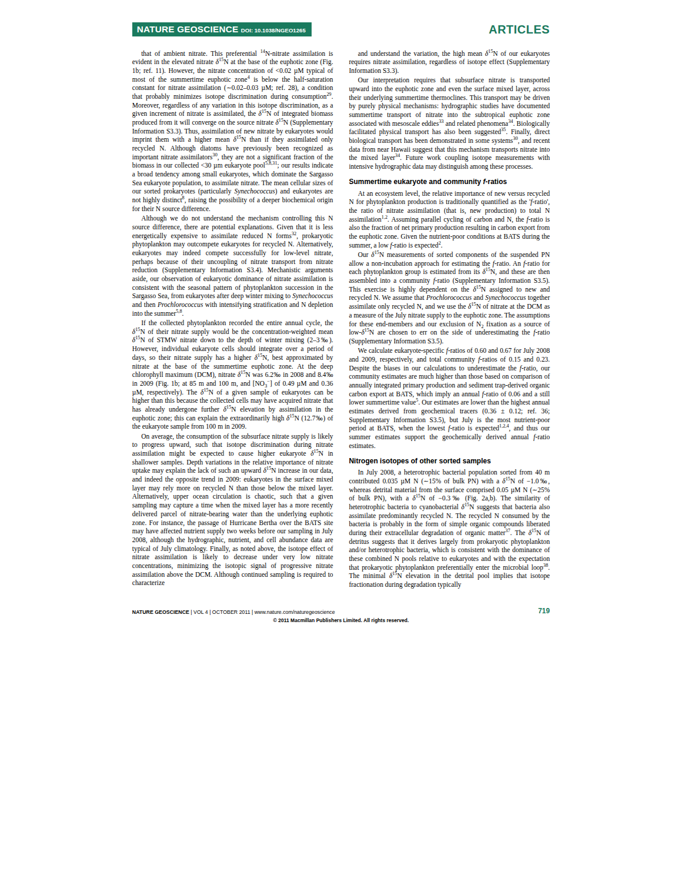NATURE GEOSCIENCE DOI: 10.1038/NGEO1265
ARTICLES
that of ambient nitrate. This preferential 14N-nitrate assimilation is evident in the elevated nitrate δ15N at the base of the euphotic zone (Fig. 1b; ref. 11). However, the nitrate concentration of <0.02 µM typical of most of the summertime euphotic zone4 is below the half-saturation constant for nitrate assimilation (∼0.02–0.03 µM; ref. 28), a condition that probably minimizes isotope discrimination during consumption29. Moreover, regardless of any variation in this isotope discrimination, as a given increment of nitrate is assimilated, the δ15N of integrated biomass produced from it will converge on the source nitrate δ15N (Supplementary Information S3.3). Thus, assimilation of new nitrate by eukaryotes would imprint them with a higher mean δ15N than if they assimilated only recycled N. Although diatoms have previously been recognized as important nitrate assimilators30, they are not a significant fraction of the biomass in our collected <30 µm eukaryote pool5,8,31; our results indicate a broad tendency among small eukaryotes, which dominate the Sargasso Sea eukaryote population, to assimilate nitrate. The mean cellular sizes of our sorted prokaryotes (particularly Synechococcus) and eukaryotes are not highly distinct8, raising the possibility of a deeper biochemical origin for their N source difference.
Although we do not understand the mechanism controlling this N source difference, there are potential explanations. Given that it is less energetically expensive to assimilate reduced N forms32, prokaryotic phytoplankton may outcompete eukaryotes for recycled N. Alternatively, eukaryotes may indeed compete successfully for low-level nitrate, perhaps because of their uncoupling of nitrate transport from nitrate reduction (Supplementary Information S3.4). Mechanistic arguments aside, our observation of eukaryotic dominance of nitrate assimilation is consistent with the seasonal pattern of phytoplankton succession in the Sargasso Sea, from eukaryotes after deep winter mixing to Synechococcus and then Prochlorococcus with intensifying stratification and N depletion into the summer5,8.
If the collected phytoplankton recorded the entire annual cycle, the δ15N of their nitrate supply would be the concentration-weighted mean δ15N of STMW nitrate down to the depth of winter mixing (2–3‰). However, individual eukaryote cells should integrate over a period of days, so their nitrate supply has a higher δ15N, best approximated by nitrate at the base of the summertime euphotic zone. At the deep chlorophyll maximum (DCM), nitrate δ15N was 6.2‰ in 2008 and 8.4‰ in 2009 (Fig. 1b; at 85 m and 100 m, and [NO3−] of 0.49 µM and 0.36 µM, respectively). The δ15N of a given sample of eukaryotes can be higher than this because the collected cells may have acquired nitrate that has already undergone further δ15N elevation by assimilation in the euphotic zone; this can explain the extraordinarily high δ15N (12.7‰) of the eukaryote sample from 100 m in 2009.
On average, the consumption of the subsurface nitrate supply is likely to progress upward, such that isotope discrimination during nitrate assimilation might be expected to cause higher eukaryote δ15N in shallower samples. Depth variations in the relative importance of nitrate uptake may explain the lack of such an upward δ15N increase in our data, and indeed the opposite trend in 2009: eukaryotes in the surface mixed layer may rely more on recycled N than those below the mixed layer. Alternatively, upper ocean circulation is chaotic, such that a given sampling may capture a time when the mixed layer has a more recently delivered parcel of nitrate-bearing water than the underlying euphotic zone. For instance, the passage of Hurricane Bertha over the BATS site may have affected nutrient supply two weeks before our sampling in July 2008, although the hydrographic, nutrient, and cell abundance data are typical of July climatology. Finally, as noted above, the isotope effect of nitrate assimilation is likely to decrease under very low nitrate concentrations, minimizing the isotopic signal of progressive nitrate assimilation above the DCM. Although continued sampling is required to characterize
and understand the variation, the high mean δ15N of our eukaryotes requires nitrate assimilation, regardless of isotope effect (Supplementary Information S3.3).
Our interpretation requires that subsurface nitrate is transported upward into the euphotic zone and even the surface mixed layer, across their underlying summertime thermoclines. This transport may be driven by purely physical mechanisms: hydrographic studies have documented summertime transport of nitrate into the subtropical euphotic zone associated with mesoscale eddies33 and related phenomena34. Biologically facilitated physical transport has also been suggested35. Finally, direct biological transport has been demonstrated in some systems30, and recent data from near Hawaii suggest that this mechanism transports nitrate into the mixed layer34. Future work coupling isotope measurements with intensive hydrographic data may distinguish among these processes.
Summertime eukaryote and community f-ratios
At an ecosystem level, the relative importance of new versus recycled N for phytoplankton production is traditionally quantified as the 'f-ratio', the ratio of nitrate assimilation (that is, new production) to total N assimilation1,2. Assuming parallel cycling of carbon and N, the f-ratio is also the fraction of net primary production resulting in carbon export from the euphotic zone. Given the nutrient-poor conditions at BATS during the summer, a low f-ratio is expected2.
Our δ15N measurements of sorted components of the suspended PN allow a non-incubation approach for estimating the f-ratio. An f-ratio for each phytoplankton group is estimated from its δ15N, and these are then assembled into a community f-ratio (Supplementary Information S3.5). This exercise is highly dependent on the δ15N assigned to new and recycled N. We assume that Prochlorococcus and Synechococcus together assimilate only recycled N, and we use the δ15N of nitrate at the DCM as a measure of the July nitrate supply to the euphotic zone. The assumptions for these end-members and our exclusion of N2 fixation as a source of low-δ15N are chosen to err on the side of underestimating the f-ratio (Supplementary Information S3.5).
We calculate eukaryote-specific f-ratios of 0.60 and 0.67 for July 2008 and 2009, respectively, and total community f-ratios of 0.15 and 0.23. Despite the biases in our calculations to underestimate the f-ratio, our community estimates are much higher than those based on comparison of annually integrated primary production and sediment trap-derived organic carbon export at BATS, which imply an annual f-ratio of 0.06 and a still lower summertime value5. Our estimates are lower than the highest annual estimates derived from geochemical tracers (0.36 ± 0.12; ref. 36; Supplementary Information S3.5), but July is the most nutrient-poor period at BATS, when the lowest f-ratio is expected1,2,4, and thus our summer estimates support the geochemically derived annual f-ratio estimates.
Nitrogen isotopes of other sorted samples
In July 2008, a heterotrophic bacterial population sorted from 40 m contributed 0.035 µM N (∼15% of bulk PN) with a δ15N of −1.0‰, whereas detrital material from the surface comprised 0.05 µM N (∼25% of bulk PN), with a δ15N of −0.3‰ (Fig. 2a,b). The similarity of heterotrophic bacteria to cyanobacterial δ15N suggests that bacteria also assimilate predominantly recycled N. The recycled N consumed by the bacteria is probably in the form of simple organic compounds liberated during their extracellular degradation of organic matter37. The δ15N of detritus suggests that it derives largely from prokaryotic phytoplankton and/or heterotrophic bacteria, which is consistent with the dominance of these combined N pools relative to eukaryotes and with the expectation that prokaryotic phytoplankton preferentially enter the microbial loop38. The minimal δ15N elevation in the detrital pool implies that isotope fractionation during degradation typically
NATURE GEOSCIENCE | VOL 4 | OCTOBER 2011 | www.nature.com/naturegeoscience
719
© 2011 Macmillan Publishers Limited. All rights reserved.